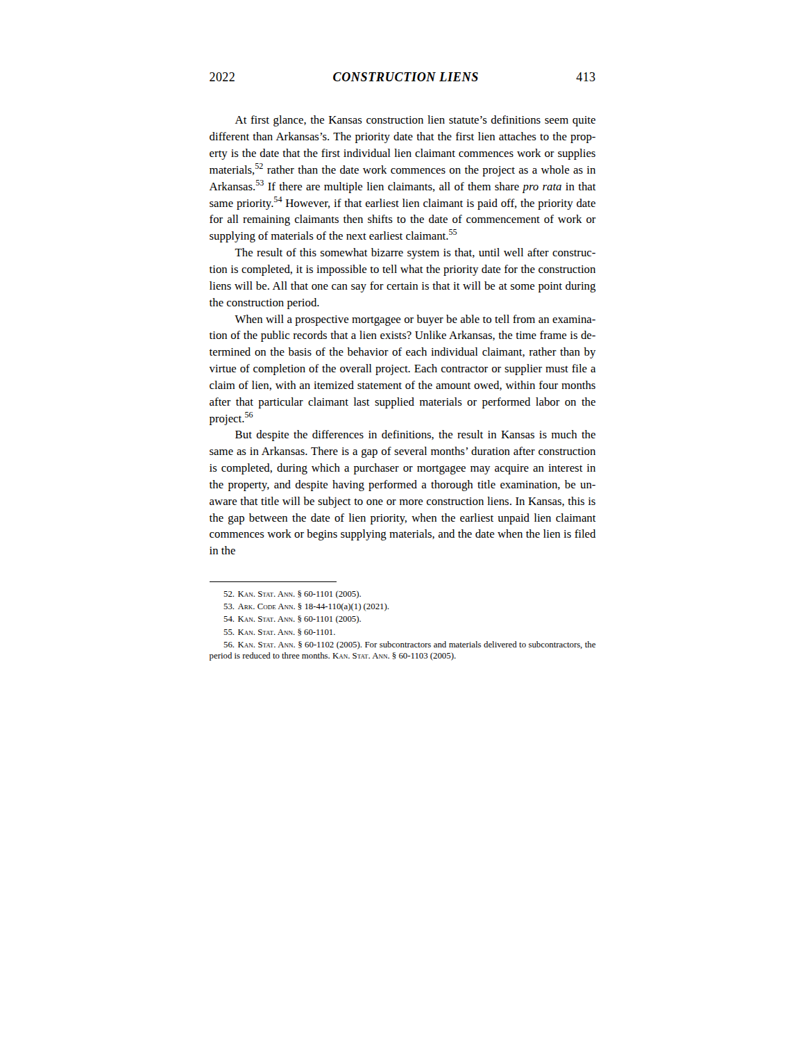2022 CONSTRUCTION LIENS 413
At first glance, the Kansas construction lien statute’s definitions seem quite different than Arkansas’s. The priority date that the first lien attaches to the property is the date that the first individual lien claimant commences work or supplies materials,52 rather than the date work commences on the project as a whole as in Arkansas.53 If there are multiple lien claimants, all of them share pro rata in that same priority.54 However, if that earliest lien claimant is paid off, the priority date for all remaining claimants then shifts to the date of commencement of work or supplying of materials of the next earliest claimant.55
The result of this somewhat bizarre system is that, until well after construction is completed, it is impossible to tell what the priority date for the construction liens will be. All that one can say for certain is that it will be at some point during the construction period.
When will a prospective mortgagee or buyer be able to tell from an examination of the public records that a lien exists? Unlike Arkansas, the time frame is determined on the basis of the behavior of each individual claimant, rather than by virtue of completion of the overall project. Each contractor or supplier must file a claim of lien, with an itemized statement of the amount owed, within four months after that particular claimant last supplied materials or performed labor on the project.56
But despite the differences in definitions, the result in Kansas is much the same as in Arkansas. There is a gap of several months’ duration after construction is completed, during which a purchaser or mortgagee may acquire an interest in the property, and despite having performed a thorough title examination, be unaware that title will be subject to one or more construction liens. In Kansas, this is the gap between the date of lien priority, when the earliest unpaid lien claimant commences work or begins supplying materials, and the date when the lien is filed in the
52. Kan. Stat. Ann. § 60-1101 (2005).
53. Ark. Code Ann. § 18-44-110(a)(1) (2021).
54. Kan. Stat. Ann. § 60-1101 (2005).
55. Kan. Stat. Ann. § 60-1101.
56. Kan. Stat. Ann. § 60-1102 (2005). For subcontractors and materials delivered to subcontractors, the period is reduced to three months. Kan. Stat. Ann. § 60-1103 (2005).